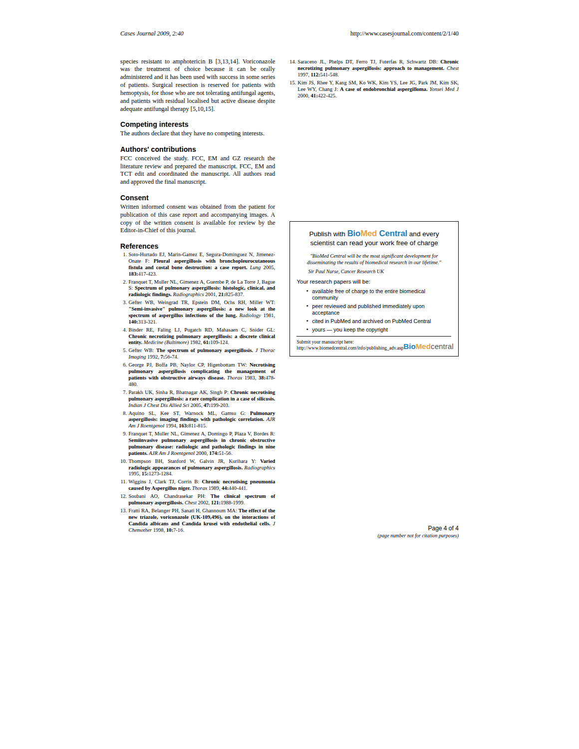Cases Journal 2009, 2: 40
http://www.casesjournal.com/content/2/1/40
species resistant to amphotericin B [3,13,14]. Voriconazole was the treatment of choice because it can be orally administered and it has been used with success in some series of patients. Surgical resection is reserved for patients with hemoptysis, for those who are not tolerating antifungal agents, and patients with residual localised but active disease despite adequate antifungal therapy [5,10,15].
Competing interests
The authors declare that they have no competing interests.
Authors' contributions
FCC conceived the study. FCC, EM and GZ research the literature review and prepared the manuscript. FCC, EM and TCT edit and coordinated the manuscript. All authors read and approved the final manuscript.
Consent
Written informed consent was obtained from the patient for publication of this case report and accompanying images. A copy of the written consent is available for review by the Editor-in-Chief of this journal.
References
Soto-Hurtado EJ, Marin-Gamez E, Segura-Dominguez N, Jimenez-Onate F: Pleural aspergillosis with bronchopleurocutaneous fistula and costal bone destruction: a case report. Lung 2005, 183: 417-423.
Franquet T, Muller NL, Gimenez A, Guembe P, de La Torre J, Bague S: Spectrum of pulmonary aspergillosis: histologic, clinical, and radiologic findings. Radiographics 2001, 21: 825-837.
Gefter WB, Weingrad TR, Epstein DM, Ochs RH, Miller WT: "Semi-invasive" pulmonary aspergillosis: a new look at the spectrum of aspergillus infections of the lung. Radiology 1981, 140: 313-321.
Binder RE, Faling LJ, Pugatch RD, Mahasaen C, Snider GL: Chronic necrotizing pulmonary aspergillosis: a discrete clinical entity. Medicine (Baltimore) 1982, 61: 109-124.
Gefter WB: The spectrum of pulmonary aspergillosis. J Thorac Imaging 1992, 7: 56-74.
George PJ, Boffa PB, Naylor CP, Higenbottam TW: Necrotising pulmonary aspergillosis complicating the management of patients with obstructive airways disease. Thorax 1983, 38: 478-480.
Parakh UK, Sinha R, Bhatnagar AK, Singh P: Chronic necrotising pulmonary aspergillosis: a rare complication in a case of silicosis. Indian J Chest Dis Allied Sci 2005, 47: 199-203.
Aquino SL, Kee ST, Warnock ML, Gamsu G: Pulmonary aspergillosis: imaging findings with pathologic correlation. AJR Am J Roentgenol 1994, 163: 811-815.
Franquet T, Muller NL, Gimenez A, Domingo P, Plaza V, Bordes R: Semiinvasive pulmonary aspergillosis in chronic obstructive pulmonary disease: radiologic and pathologic findings in nine patients. AJR Am J Roentgenol 2000, 174: 51-56.
Thompson BH, Stanford W, Galvin JR, Kurihara Y: Varied radiologic appearances of pulmonary aspergillosis. Radiographics 1995, 15: 1273-1284.
Wiggins J, Clark TJ, Corrin B: Chronic necrotising pneumonia caused by Aspergillus niger. Thorax 1989, 44: 440-441.
Soubani AO, Chandrasekar PH: The clinical spectrum of pulmonary aspergillosis. Chest 2002, 121: 1988-1999.
Fratti RA, Belanger PH, Sanati H, Ghannoum MA: The effect of the new triazole, voriconazole (UK-109,496), on the interactions of Candida albicans and Candida krusei with endothelial cells. J Chemother 1998, 10: 7-16.
Saraceno JL, Phelps DT, Ferro TJ, Futerfas R, Schwartz DB: Chronic necrotizing pulmonary aspergillosis: approach to management. Chest 1997, 112: 541-548.
Kim JS, Rhee Y, Kang SM, Ko WK, Kim YS, Lee JG, Park JM, Kim SK, Lee WY, Chang J: A case of endobronchial aspergilloma. Yonsei Med J 2000, 41: 422-425.
Publish with Bio Med Central and every
scientist can read your work free of charge
"BioMed Central will be the most significant development for disseminating the results of biomedical research in our lifetime." Sir Paul Nurse, Cancer Research UK
Your research papers will be:
available free of charge to the entire biomedical community
peer reviewed and published immediately upon acceptance
cited in PubMed and archived on PubMed Central
yours — you keep the copyright
Submit your manuscript here:
http://www.biomedcentral.com/info/publishing_adv.asp
Bio Med central
Page 4 of 4
(page number not for citation purposes)